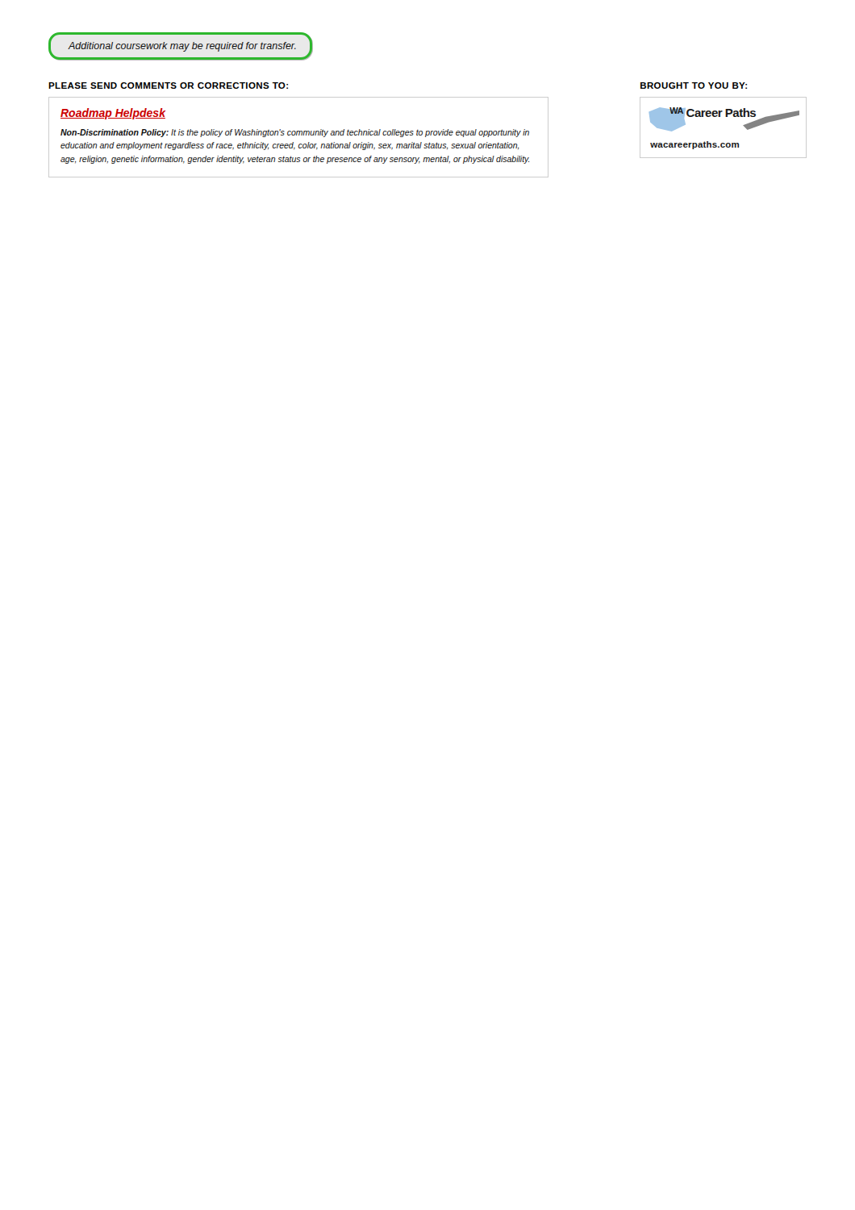Additional coursework may be required for transfer.
PLEASE SEND COMMENTS OR CORRECTIONS TO:
Roadmap Helpdesk
Non-Discrimination Policy: It is the policy of Washington's community and technical colleges to provide equal opportunity in education and employment regardless of race, ethnicity, creed, color, national origin, sex, marital status, sexual orientation, age, religion, genetic information, gender identity, veteran status or the presence of any sensory, mental, or physical disability.
BROUGHT TO YOU BY:
WA Career Paths
wacareerpaths.com